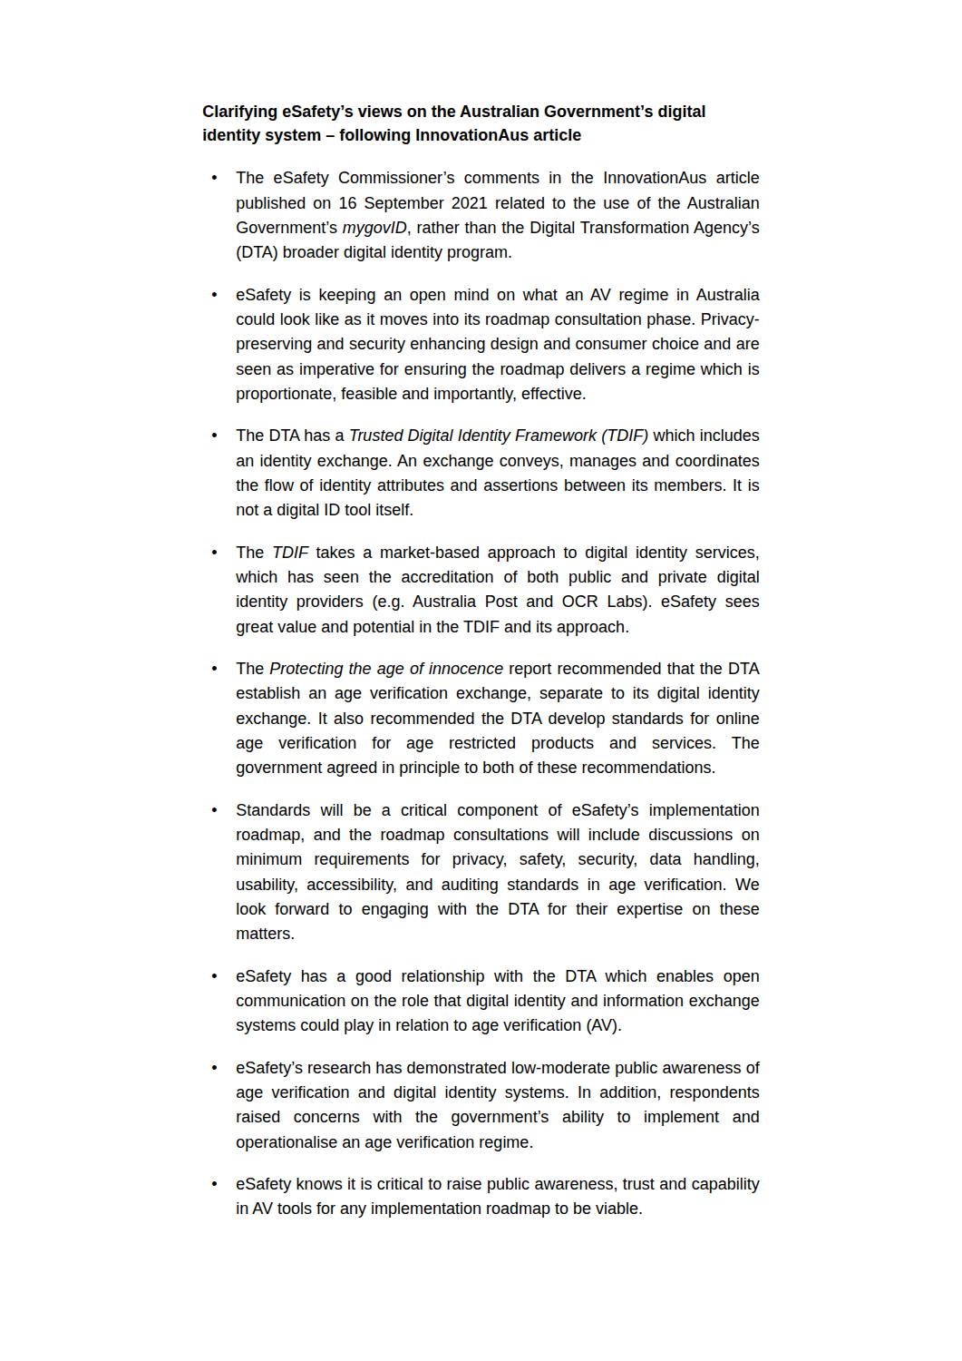Clarifying eSafety’s views on the Australian Government’s digital identity system – following InnovationAus article
The eSafety Commissioner’s comments in the InnovationAus article published on 16 September 2021 related to the use of the Australian Government’s mygovID, rather than the Digital Transformation Agency’s (DTA) broader digital identity program.
eSafety is keeping an open mind on what an AV regime in Australia could look like as it moves into its roadmap consultation phase. Privacy-preserving and security enhancing design and consumer choice and are seen as imperative for ensuring the roadmap delivers a regime which is proportionate, feasible and importantly, effective.
The DTA has a Trusted Digital Identity Framework (TDIF) which includes an identity exchange. An exchange conveys, manages and coordinates the flow of identity attributes and assertions between its members. It is not a digital ID tool itself.
The TDIF takes a market-based approach to digital identity services, which has seen the accreditation of both public and private digital identity providers (e.g. Australia Post and OCR Labs). eSafety sees great value and potential in the TDIF and its approach.
The Protecting the age of innocence report recommended that the DTA establish an age verification exchange, separate to its digital identity exchange. It also recommended the DTA develop standards for online age verification for age restricted products and services. The government agreed in principle to both of these recommendations.
Standards will be a critical component of eSafety’s implementation roadmap, and the roadmap consultations will include discussions on minimum requirements for privacy, safety, security, data handling, usability, accessibility, and auditing standards in age verification. We look forward to engaging with the DTA for their expertise on these matters.
eSafety has a good relationship with the DTA which enables open communication on the role that digital identity and information exchange systems could play in relation to age verification (AV).
eSafety’s research has demonstrated low-moderate public awareness of age verification and digital identity systems. In addition, respondents raised concerns with the government’s ability to implement and operationalise an age verification regime.
eSafety knows it is critical to raise public awareness, trust and capability in AV tools for any implementation roadmap to be viable.